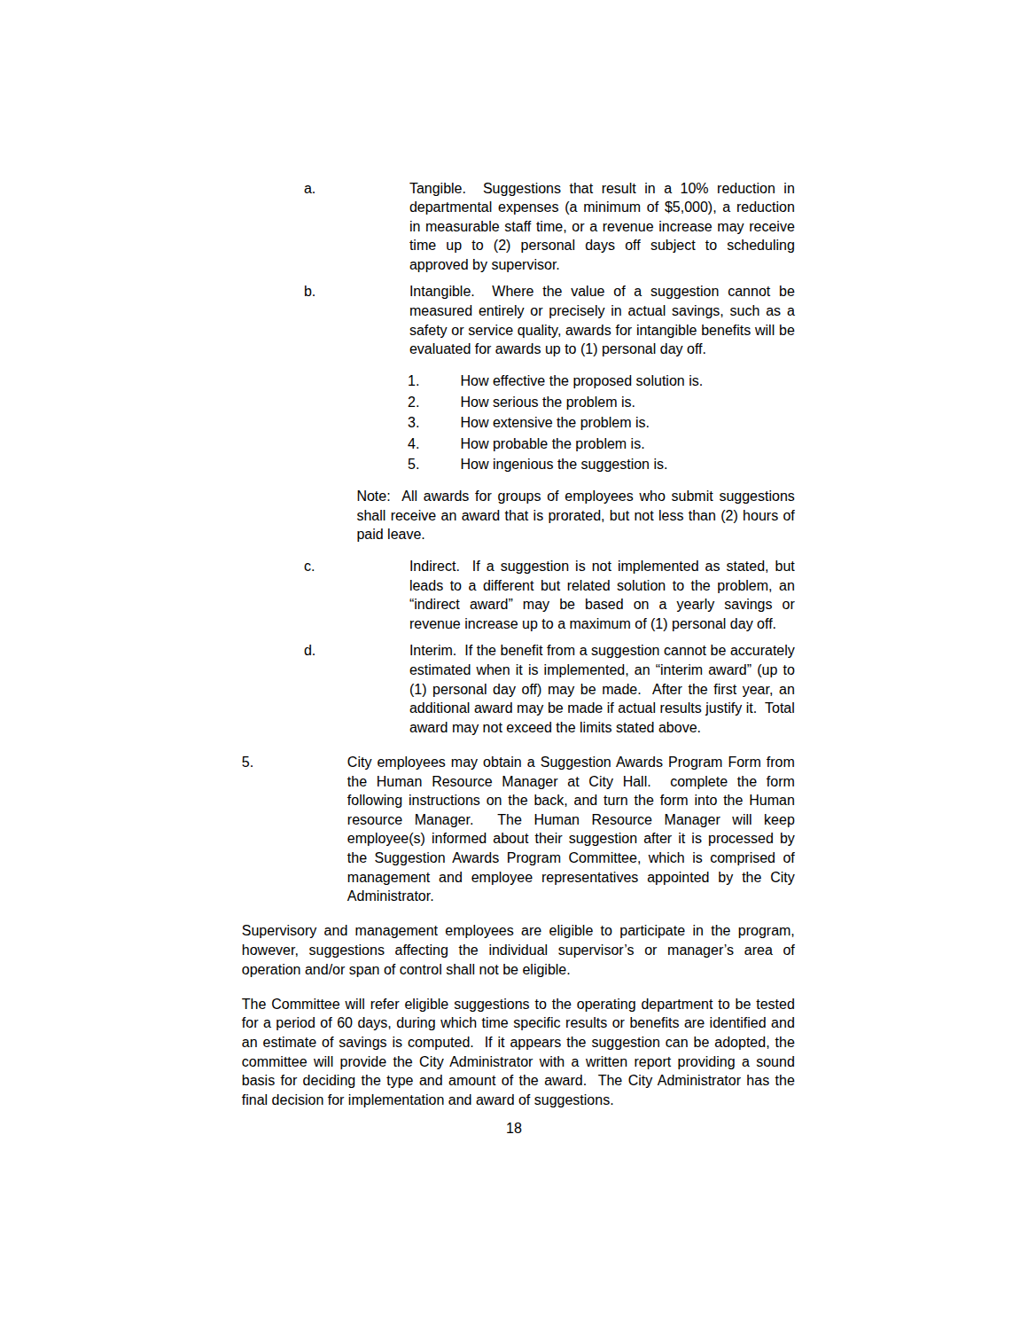a. Tangible. Suggestions that result in a 10% reduction in departmental expenses (a minimum of $5,000), a reduction in measurable staff time, or a revenue increase may receive time up to (2) personal days off subject to scheduling approved by supervisor.
b. Intangible. Where the value of a suggestion cannot be measured entirely or precisely in actual savings, such as a safety or service quality, awards for intangible benefits will be evaluated for awards up to (1) personal day off.
1. How effective the proposed solution is.
2. How serious the problem is.
3. How extensive the problem is.
4. How probable the problem is.
5. How ingenious the suggestion is.
Note: All awards for groups of employees who submit suggestions shall receive an award that is prorated, but not less than (2) hours of paid leave.
c. Indirect. If a suggestion is not implemented as stated, but leads to a different but related solution to the problem, an “indirect award” may be based on a yearly savings or revenue increase up to a maximum of (1) personal day off.
d. Interim. If the benefit from a suggestion cannot be accurately estimated when it is implemented, an “interim award” (up to (1) personal day off) may be made. After the first year, an additional award may be made if actual results justify it. Total award may not exceed the limits stated above.
5. City employees may obtain a Suggestion Awards Program Form from the Human Resource Manager at City Hall. complete the form following instructions on the back, and turn the form into the Human resource Manager. The Human Resource Manager will keep employee(s) informed about their suggestion after it is processed by the Suggestion Awards Program Committee, which is comprised of management and employee representatives appointed by the City Administrator.
Supervisory and management employees are eligible to participate in the program, however, suggestions affecting the individual supervisor’s or manager’s area of operation and/or span of control shall not be eligible.
The Committee will refer eligible suggestions to the operating department to be tested for a period of 60 days, during which time specific results or benefits are identified and an estimate of savings is computed. If it appears the suggestion can be adopted, the committee will provide the City Administrator with a written report providing a sound basis for deciding the type and amount of the award. The City Administrator has the final decision for implementation and award of suggestions.
18